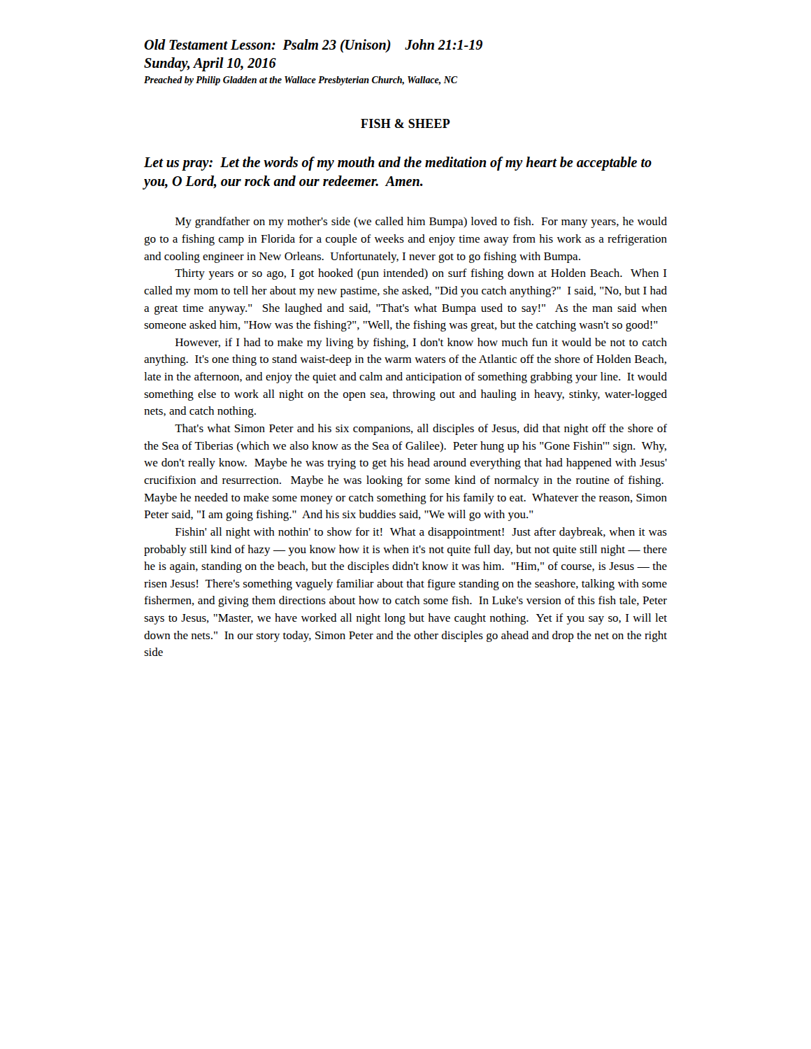Old Testament Lesson: Psalm 23 (Unison) John 21:1-19
Sunday, April 10, 2016
Preached by Philip Gladden at the Wallace Presbyterian Church, Wallace, NC
FISH & SHEEP
Let us pray: Let the words of my mouth and the meditation of my heart be acceptable to you, O Lord, our rock and our redeemer. Amen.
My grandfather on my mother's side (we called him Bumpa) loved to fish. For many years, he would go to a fishing camp in Florida for a couple of weeks and enjoy time away from his work as a refrigeration and cooling engineer in New Orleans. Unfortunately, I never got to go fishing with Bumpa.
Thirty years or so ago, I got hooked (pun intended) on surf fishing down at Holden Beach. When I called my mom to tell her about my new pastime, she asked, "Did you catch anything?" I said, "No, but I had a great time anyway." She laughed and said, "That's what Bumpa used to say!" As the man said when someone asked him, "How was the fishing?", "Well, the fishing was great, but the catching wasn't so good!"
However, if I had to make my living by fishing, I don't know how much fun it would be not to catch anything. It's one thing to stand waist-deep in the warm waters of the Atlantic off the shore of Holden Beach, late in the afternoon, and enjoy the quiet and calm and anticipation of something grabbing your line. It would something else to work all night on the open sea, throwing out and hauling in heavy, stinky, water-logged nets, and catch nothing.
That's what Simon Peter and his six companions, all disciples of Jesus, did that night off the shore of the Sea of Tiberias (which we also know as the Sea of Galilee). Peter hung up his "Gone Fishin'" sign. Why, we don't really know. Maybe he was trying to get his head around everything that had happened with Jesus' crucifixion and resurrection. Maybe he was looking for some kind of normalcy in the routine of fishing. Maybe he needed to make some money or catch something for his family to eat. Whatever the reason, Simon Peter said, "I am going fishing." And his six buddies said, "We will go with you."
Fishin' all night with nothin' to show for it! What a disappointment! Just after daybreak, when it was probably still kind of hazy — you know how it is when it's not quite full day, but not quite still night — there he is again, standing on the beach, but the disciples didn't know it was him. "Him," of course, is Jesus — the risen Jesus! There's something vaguely familiar about that figure standing on the seashore, talking with some fishermen, and giving them directions about how to catch some fish. In Luke's version of this fish tale, Peter says to Jesus, "Master, we have worked all night long but have caught nothing. Yet if you say so, I will let down the nets." In our story today, Simon Peter and the other disciples go ahead and drop the net on the right side